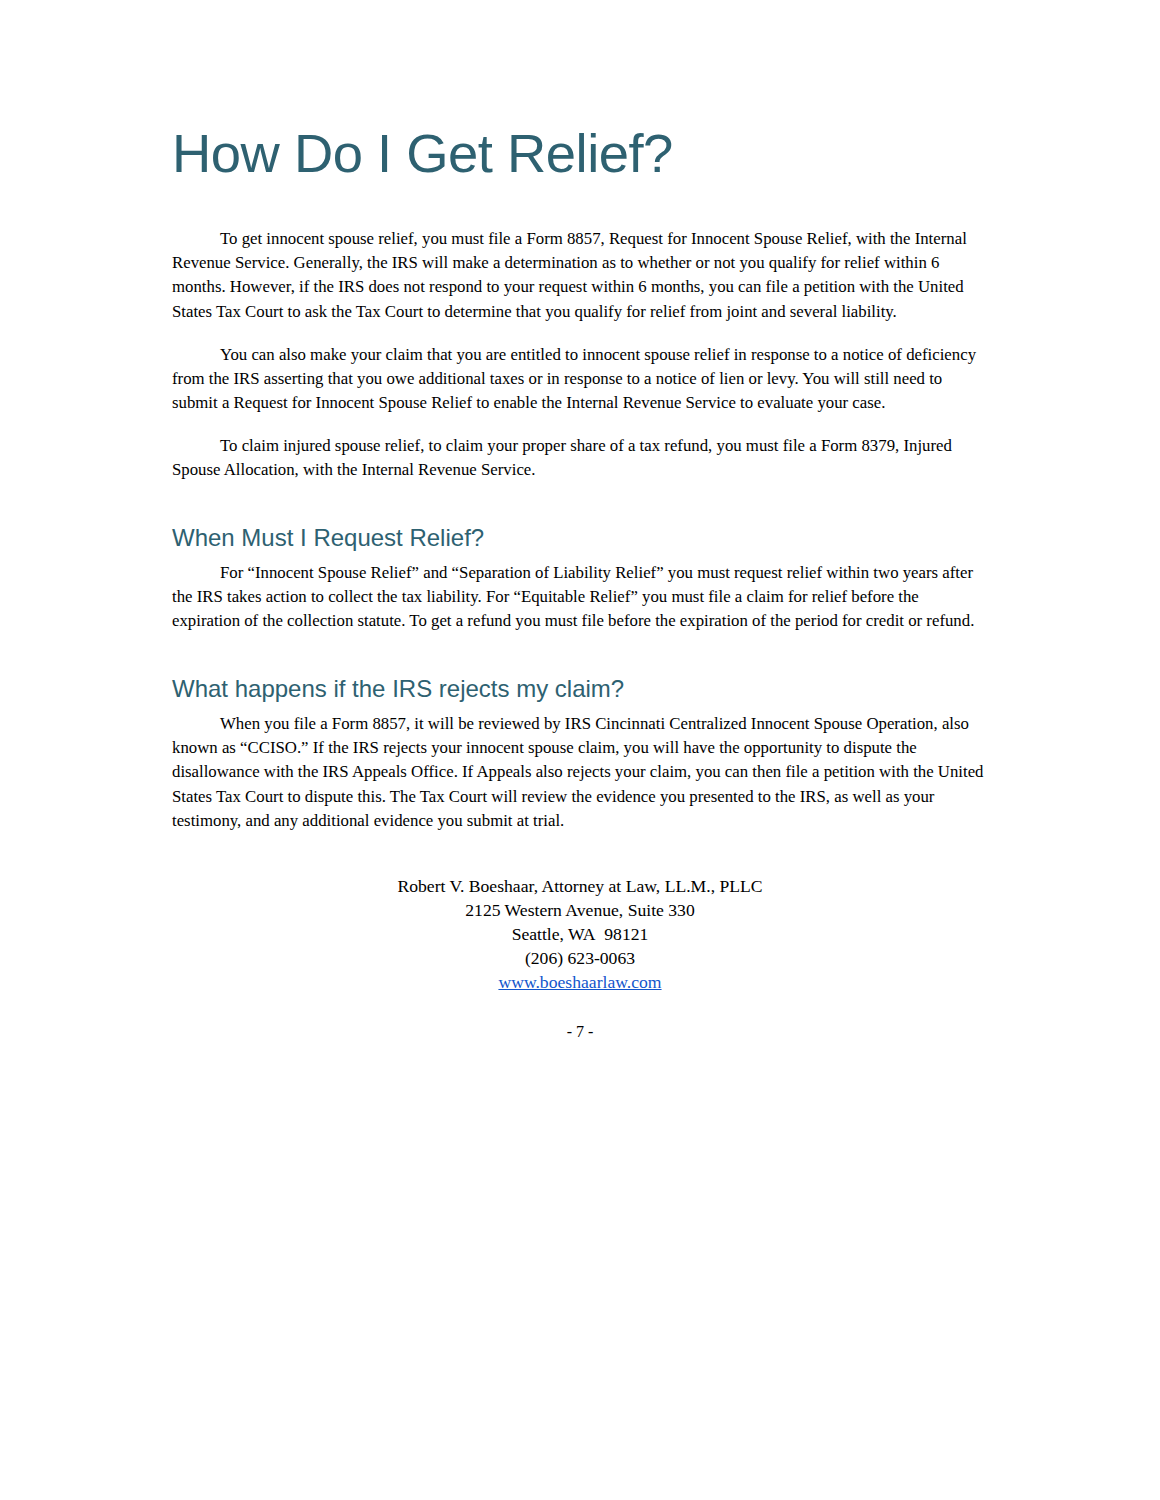How Do I Get Relief?
To get innocent spouse relief, you must file a Form 8857, Request for Innocent Spouse Relief, with the Internal Revenue Service. Generally, the IRS will make a determination as to whether or not you qualify for relief within 6 months. However, if the IRS does not respond to your request within 6 months, you can file a petition with the United States Tax Court to ask the Tax Court to determine that you qualify for relief from joint and several liability.
You can also make your claim that you are entitled to innocent spouse relief in response to a notice of deficiency from the IRS asserting that you owe additional taxes or in response to a notice of lien or levy. You will still need to submit a Request for Innocent Spouse Relief to enable the Internal Revenue Service to evaluate your case.
To claim injured spouse relief, to claim your proper share of a tax refund, you must file a Form 8379, Injured Spouse Allocation, with the Internal Revenue Service.
When Must I Request Relief?
For “Innocent Spouse Relief” and “Separation of Liability Relief” you must request relief within two years after the IRS takes action to collect the tax liability. For “Equitable Relief” you must file a claim for relief before the expiration of the collection statute. To get a refund you must file before the expiration of the period for credit or refund.
What happens if the IRS rejects my claim?
When you file a Form 8857, it will be reviewed by IRS Cincinnati Centralized Innocent Spouse Operation, also known as “CCISO.” If the IRS rejects your innocent spouse claim, you will have the opportunity to dispute the disallowance with the IRS Appeals Office. If Appeals also rejects your claim, you can then file a petition with the United States Tax Court to dispute this. The Tax Court will review the evidence you presented to the IRS, as well as your testimony, and any additional evidence you submit at trial.
Robert V. Boeshaar, Attorney at Law, LL.M., PLLC
2125 Western Avenue, Suite 330
Seattle, WA 98121
(206) 623-0063
www.boeshaarlaw.com
- 7 -